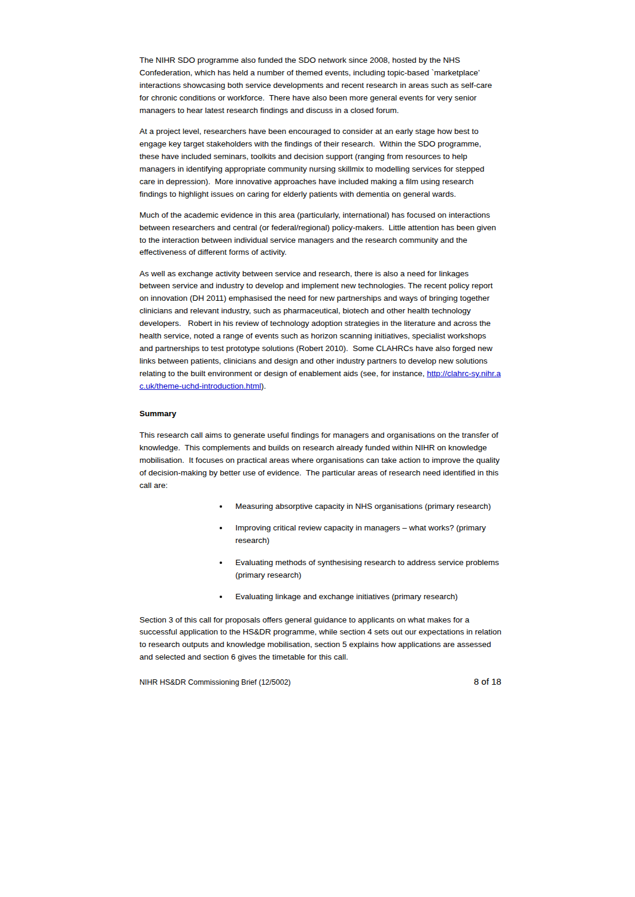The NIHR SDO programme also funded the SDO network since 2008, hosted by the NHS Confederation, which has held a number of themed events, including topic-based `marketplace’ interactions showcasing both service developments and recent research in areas such as self-care for chronic conditions or workforce. There have also been more general events for very senior managers to hear latest research findings and discuss in a closed forum.
At a project level, researchers have been encouraged to consider at an early stage how best to engage key target stakeholders with the findings of their research. Within the SDO programme, these have included seminars, toolkits and decision support (ranging from resources to help managers in identifying appropriate community nursing skillmix to modelling services for stepped care in depression). More innovative approaches have included making a film using research findings to highlight issues on caring for elderly patients with dementia on general wards.
Much of the academic evidence in this area (particularly, international) has focused on interactions between researchers and central (or federal/regional) policy-makers. Little attention has been given to the interaction between individual service managers and the research community and the effectiveness of different forms of activity.
As well as exchange activity between service and research, there is also a need for linkages between service and industry to develop and implement new technologies. The recent policy report on innovation (DH 2011) emphasised the need for new partnerships and ways of bringing together clinicians and relevant industry, such as pharmaceutical, biotech and other health technology developers. Robert in his review of technology adoption strategies in the literature and across the health service, noted a range of events such as horizon scanning initiatives, specialist workshops and partnerships to test prototype solutions (Robert 2010). Some CLAHRCs have also forged new links between patients, clinicians and design and other industry partners to develop new solutions relating to the built environment or design of enablement aids (see, for instance, http://clahrc-sy.nihr.ac.uk/theme-uchd-introduction.html).
Summary
This research call aims to generate useful findings for managers and organisations on the transfer of knowledge. This complements and builds on research already funded within NIHR on knowledge mobilisation. It focuses on practical areas where organisations can take action to improve the quality of decision-making by better use of evidence. The particular areas of research need identified in this call are:
Measuring absorptive capacity in NHS organisations (primary research)
Improving critical review capacity in managers – what works? (primary research)
Evaluating methods of synthesising research to address service problems (primary research)
Evaluating linkage and exchange initiatives (primary research)
Section 3 of this call for proposals offers general guidance to applicants on what makes for a successful application to the HS&DR programme, while section 4 sets out our expectations in relation to research outputs and knowledge mobilisation, section 5 explains how applications are assessed and selected and section 6 gives the timetable for this call.
NIHR HS&DR Commissioning Brief (12/5002) 8 of 18